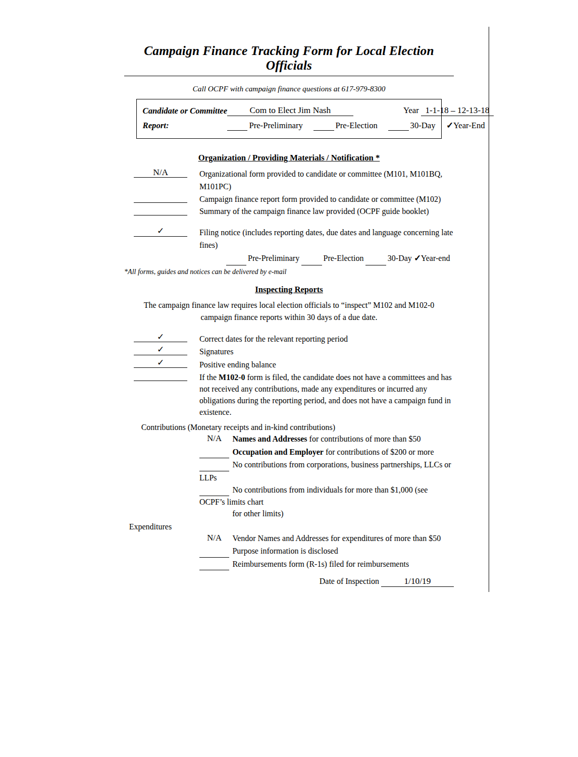Campaign Finance Tracking Form for Local Election Officials
Call OCPF with campaign finance questions at 617-979-8300
| Candidate or Committee | Com to Elect Jim Nash | Year 1-1-18 – 12-13-18 |
| Report: | Pre-Preliminary Pre-Election 30-Day ✓ Year-End |
Organization / Providing Materials / Notification *
N/A Organizational form provided to candidate or committee (M101, M101BQ, M101PC)
Campaign finance report form provided to candidate or committee (M102)
Summary of the campaign finance law provided (OCPF guide booklet)
✓ Filing notice (includes reporting dates, due dates and language concerning late fines)
Pre-Preliminary Pre-Election 30-Day ✓Year-end
*All forms, guides and notices can be delivered by e-mail
Inspecting Reports
The campaign finance law requires local election officials to “inspect” M102 and M102-0 campaign finance reports within 30 days of a due date.
✓ Correct dates for the relevant reporting period
✓ Signatures
✓ Positive ending balance
If the M102-0 form is filed, the candidate does not have a committees and has not received any contributions, made any expenditures or incurred any obligations during the reporting period, and does not have a campaign fund in existence.
Contributions (Monetary receipts and in-kind contributions)
N/A Names and Addresses for contributions of more than $50
Occupation and Employer for contributions of $200 or more
No contributions from corporations, business partnerships, LLCs or LLPs
No contributions from individuals for more than $1,000 (see OCPF’s limits chart for other limits)
Expenditures
N/AVendor Names and Addresses for expenditures of more than $50
Purpose information is disclosed
Reimbursements form (R-1s) filed for reimbursements
Date of Inspection 1/10/19